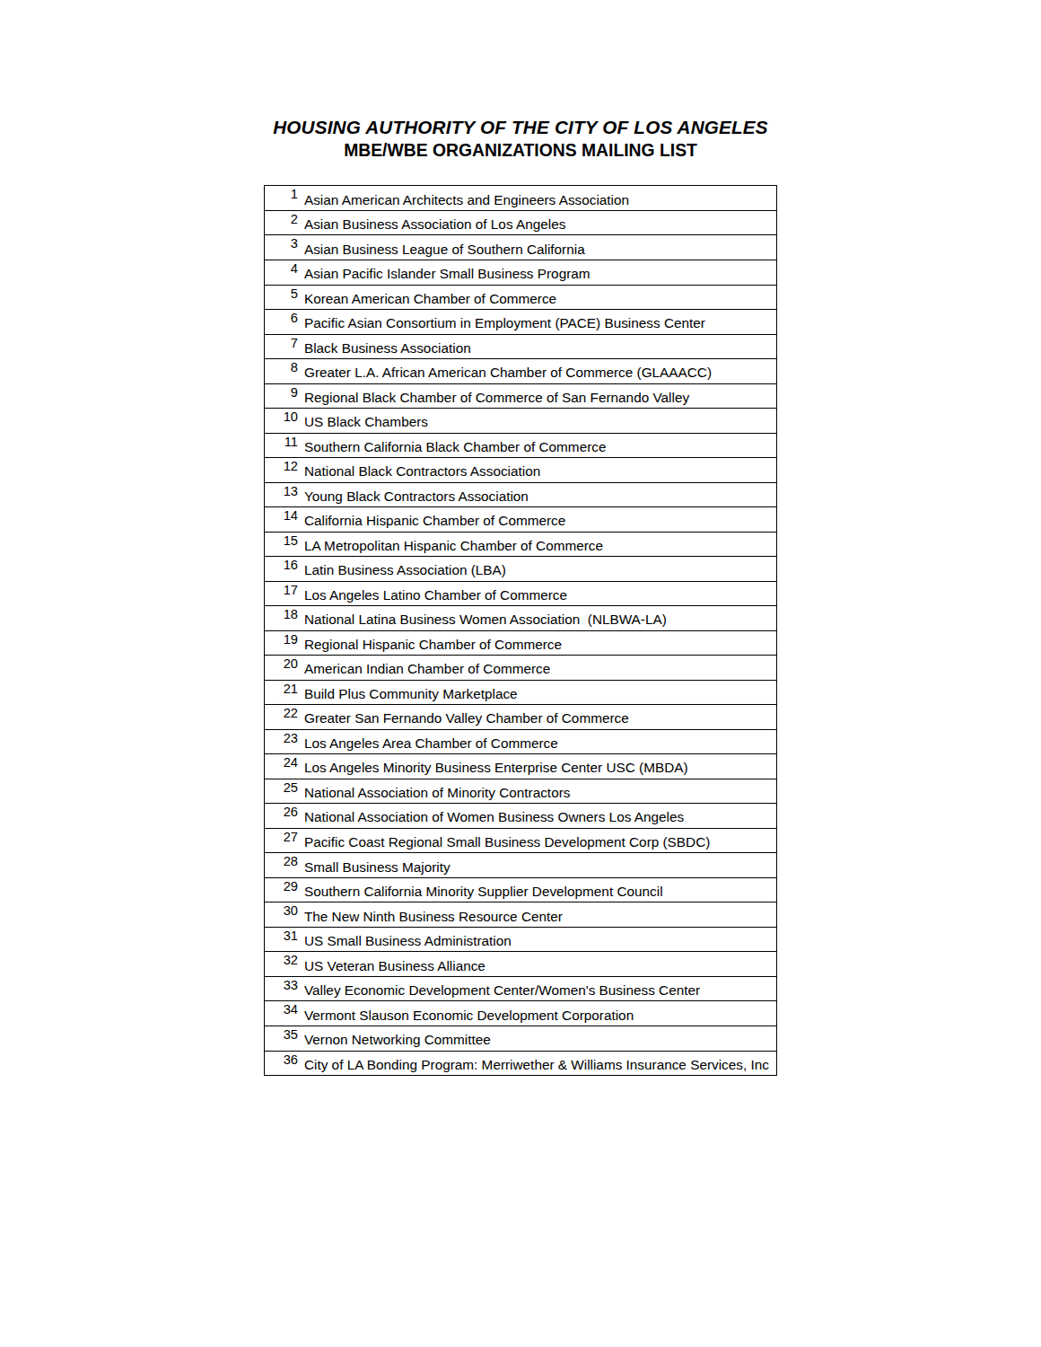HOUSING AUTHORITY OF THE CITY OF LOS ANGELES
MBE/WBE ORGANIZATIONS MAILING LIST
| 1 | Asian American Architects and Engineers Association |
| 2 | Asian Business Association of Los Angeles |
| 3 | Asian Business League of Southern California |
| 4 | Asian Pacific Islander Small Business Program |
| 5 | Korean American Chamber of Commerce |
| 6 | Pacific Asian Consortium in Employment (PACE) Business Center |
| 7 | Black Business Association |
| 8 | Greater L.A. African American Chamber of Commerce (GLAAACC) |
| 9 | Regional Black Chamber of Commerce of San Fernando Valley |
| 10 | US Black Chambers |
| 11 | Southern California Black Chamber of Commerce |
| 12 | National Black Contractors Association |
| 13 | Young Black Contractors Association |
| 14 | California Hispanic Chamber of Commerce |
| 15 | LA Metropolitan Hispanic Chamber of Commerce |
| 16 | Latin Business Association (LBA) |
| 17 | Los Angeles Latino Chamber of Commerce |
| 18 | National Latina Business Women Association (NLBWA-LA) |
| 19 | Regional Hispanic Chamber of Commerce |
| 20 | American Indian Chamber of Commerce |
| 21 | Build Plus Community Marketplace |
| 22 | Greater San Fernando Valley Chamber of Commerce |
| 23 | Los Angeles Area Chamber of Commerce |
| 24 | Los Angeles Minority Business Enterprise Center USC (MBDA) |
| 25 | National Association of Minority Contractors |
| 26 | National Association of Women Business Owners Los Angeles |
| 27 | Pacific Coast Regional Small Business Development Corp (SBDC) |
| 28 | Small Business Majority |
| 29 | Southern California Minority Supplier Development Council |
| 30 | The New Ninth Business Resource Center |
| 31 | US Small Business Administration |
| 32 | US Veteran Business Alliance |
| 33 | Valley Economic Development Center/Women's Business Center |
| 34 | Vermont Slauson Economic Development Corporation |
| 35 | Vernon Networking Committee |
| 36 | City of LA Bonding Program: Merriwether & Williams Insurance Services, Inc |